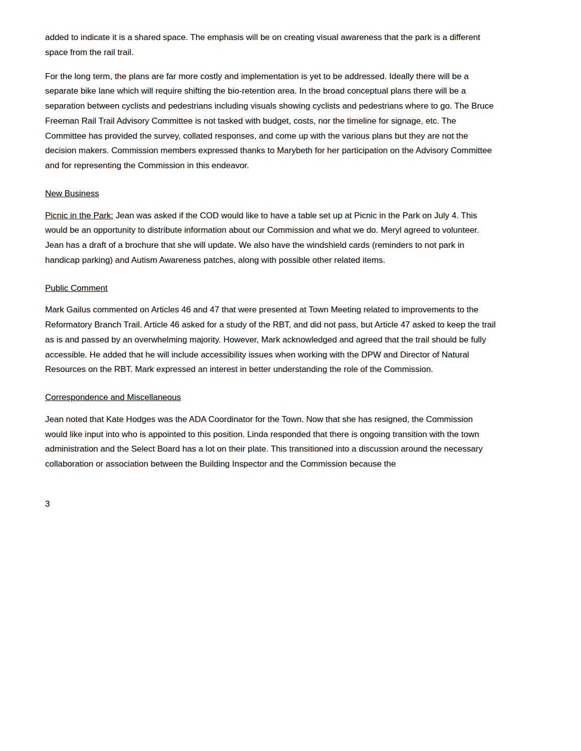added to indicate it is a shared space. The emphasis will be on creating visual awareness that the park is a different space from the rail trail.
For the long term, the plans are far more costly and implementation is yet to be addressed. Ideally there will be a separate bike lane which will require shifting the bio-retention area. In the broad conceptual plans there will be a separation between cyclists and pedestrians including visuals showing cyclists and pedestrians where to go. The Bruce Freeman Rail Trail Advisory Committee is not tasked with budget, costs, nor the timeline for signage, etc. The Committee has provided the survey, collated responses, and come up with the various plans but they are not the decision makers. Commission members expressed thanks to Marybeth for her participation on the Advisory Committee and for representing the Commission in this endeavor.
New Business
Picnic in the Park: Jean was asked if the COD would like to have a table set up at Picnic in the Park on July 4. This would be an opportunity to distribute information about our Commission and what we do. Meryl agreed to volunteer. Jean has a draft of a brochure that she will update. We also have the windshield cards (reminders to not park in handicap parking) and Autism Awareness patches, along with possible other related items.
Public Comment
Mark Gailus commented on Articles 46 and 47 that were presented at Town Meeting related to improvements to the Reformatory Branch Trail. Article 46 asked for a study of the RBT, and did not pass, but Article 47 asked to keep the trail as is and passed by an overwhelming majority. However, Mark acknowledged and agreed that the trail should be fully accessible. He added that he will include accessibility issues when working with the DPW and Director of Natural Resources on the RBT. Mark expressed an interest in better understanding the role of the Commission.
Correspondence and Miscellaneous
Jean noted that Kate Hodges was the ADA Coordinator for the Town. Now that she has resigned, the Commission would like input into who is appointed to this position. Linda responded that there is ongoing transition with the town administration and the Select Board has a lot on their plate. This transitioned into a discussion around the necessary collaboration or association between the Building Inspector and the Commission because the
3